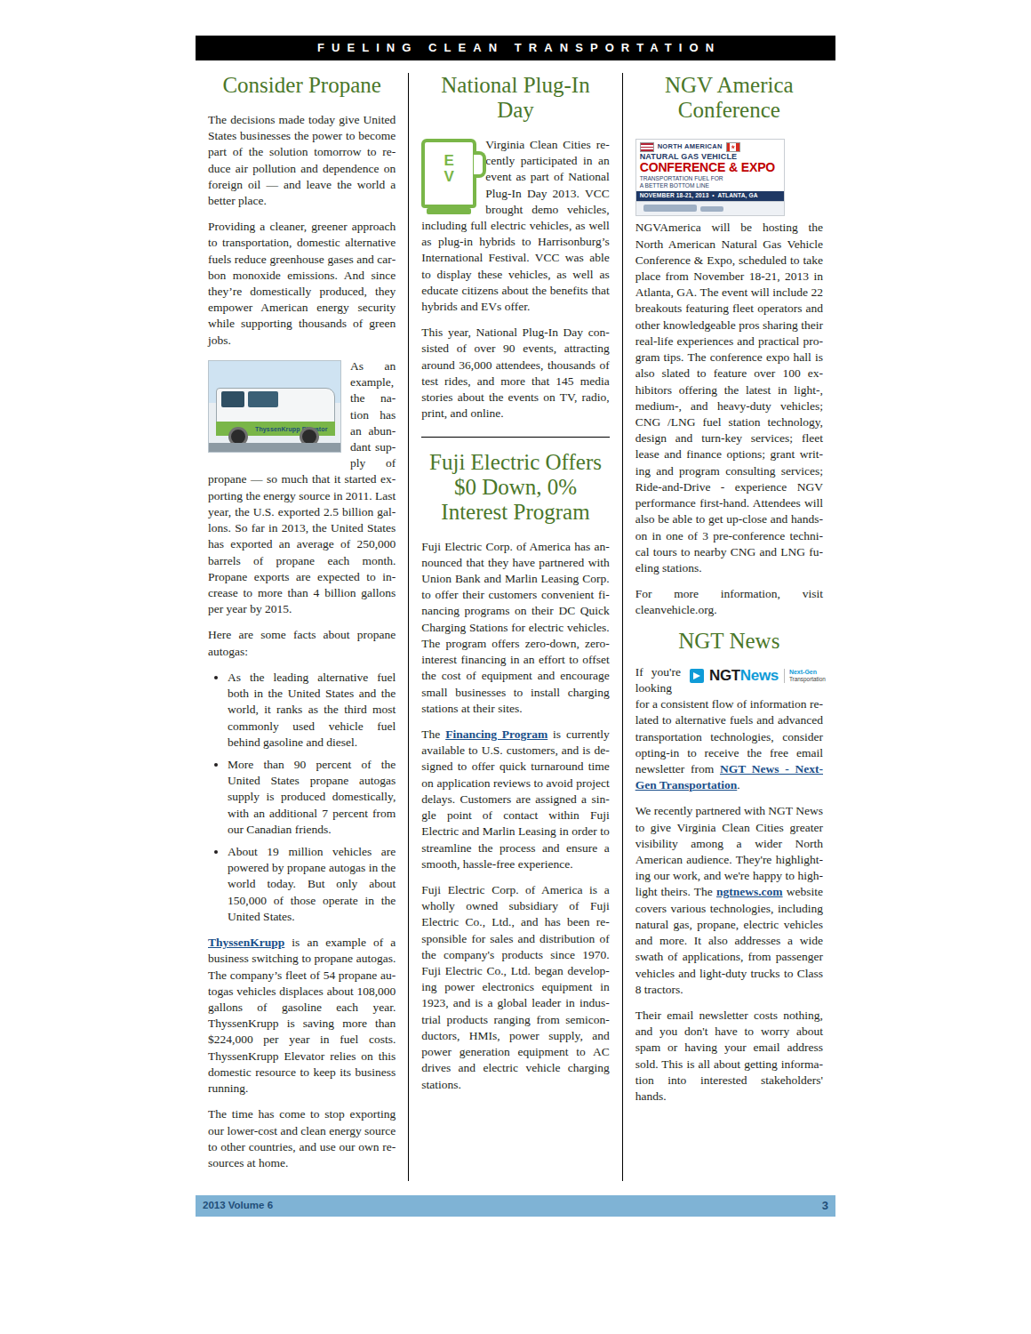Fueling Clean Transportation
Consider Propane
The decisions made today give United States businesses the power to become part of the solution tomorrow to reduce air pollution and dependence on foreign oil — and leave the world a better place.
Providing a cleaner, greener approach to transportation, domestic alternative fuels reduce greenhouse gases and carbon monoxide emissions. And since they’re domestically produced, they empower American energy security while supporting thousands of green jobs.
ThyssenKrupp Elevator
As an example, the nation has an abundant supply of propane — so much that it started exporting the energy source in 2011. Last year, the U.S. exported 2.5 billion gallons. So far in 2013, the United States has exported an average of 250,000 barrels of propane each month. Propane exports are expected to increase to more than 4 billion gallons per year by 2015.
Here are some facts about propane autogas:
As the leading alternative fuel both in the United States and the world, it ranks as the third most commonly used vehicle fuel behind gasoline and diesel.
More than 90 percent of the United States propane autogas supply is produced domestically, with an additional 7 percent from our Canadian friends.
About 19 million vehicles are powered by propane autogas in the world today. But only about 150,000 of those operate in the United States.
ThyssenKrupp is an example of a business switching to propane autogas. The company’s fleet of 54 propane autogas vehicles displaces about 108,000 gallons of gasoline each year. ThyssenKrupp is saving more than $224,000 per year in fuel costs. ThyssenKrupp Elevator relies on this domestic resource to keep its business running.
The time has come to stop exporting our lower-cost and clean energy source to other countries, and use our own resources at home.
National Plug-In Day
E
V
Virginia Clean Cities recently participated in an event as part of National Plug-In Day 2013. VCC brought demo vehicles, including full electric vehicles, as well as plug-in hybrids to Harrisonburg’s International Festival. VCC was able to display these vehicles, as well as educate citizens about the benefits that hybrids and EVs offer.
This year, National Plug-In Day consisted of over 90 events, attracting around 36,000 attendees, thousands of test rides, and more that 145 media stories about the events on TV, radio, print, and online.
Fuji Electric Offers $0 Down, 0% Interest Program
Fuji Electric Corp. of America has announced that they have partnered with Union Bank and Marlin Leasing Corp. to offer their customers convenient financing programs on their DC Quick Charging Stations for electric vehicles. The program offers zero-down, zero-interest financing in an effort to offset the cost of equipment and encourage small businesses to install charging stations at their sites.
The Financing Program is currently available to U.S. customers, and is designed to offer quick turnaround time on application reviews to avoid project delays. Customers are assigned a single point of contact within Fuji Electric and Marlin Leasing in order to streamline the process and ensure a smooth, hassle-free experience.
Fuji Electric Corp. of America is a wholly owned subsidiary of Fuji Electric Co., Ltd., and has been responsible for sales and distribution of the company's products since 1970. Fuji Electric Co., Ltd. began developing power electronics equipment in 1923, and is a global leader in industrial products ranging from semiconductors, HMIs, power supply, and power generation equipment to AC drives and electric vehicle charging stations.
NGV America Conference
NORTH AMERICAN
NATURAL GAS VEHICLE
CONFERENCE & EXPO
TRANSPORTATION FUEL FOR
A BETTER BOTTOM LINE
NOVEMBER 18-21, 2013 • ATLANTA, GA
NGVAmerica will be hosting the North American Natural Gas Vehicle Conference & Expo, scheduled to take place from November 18-21, 2013 in Atlanta, GA. The event will include 22 breakouts featuring fleet operators and other knowledgeable pros sharing their real-life experiences and practical program tips. The conference expo hall is also slated to feature over 100 exhibitors offering the latest in light-, medium-, and heavy-duty vehicles; CNG /LNG fuel station technology, design and turn-key services; fleet lease and finance options; grant writing and program consulting services; Ride-and-Drive - experience NGV performance first-hand. Attendees will also be able to get up-close and hands-on in one of 3 pre-conference technical tours to nearby CNG and LNG fueling stations.
For more information, visit cleanvehicle.org.
NGT News
NGTNews Next-Gen Transportation
If you're looking for a consistent flow of information related to alternative fuels and advanced transportation technologies, consider opting-in to receive the free email newsletter from NGT News - Next-Gen Transportation.
We recently partnered with NGT News to give Virginia Clean Cities greater visibility among a wider North American audience. They're highlighting our work, and we're happy to highlight theirs. The ngtnews.com website covers various technologies, including natural gas, propane, electric vehicles and more. It also addresses a wide swath of applications, from passenger vehicles and light-duty trucks to Class 8 tractors.
Their email newsletter costs nothing, and you don't have to worry about spam or having your email address sold. This is all about getting information into interested stakeholders' hands.
2013 Volume 6 3